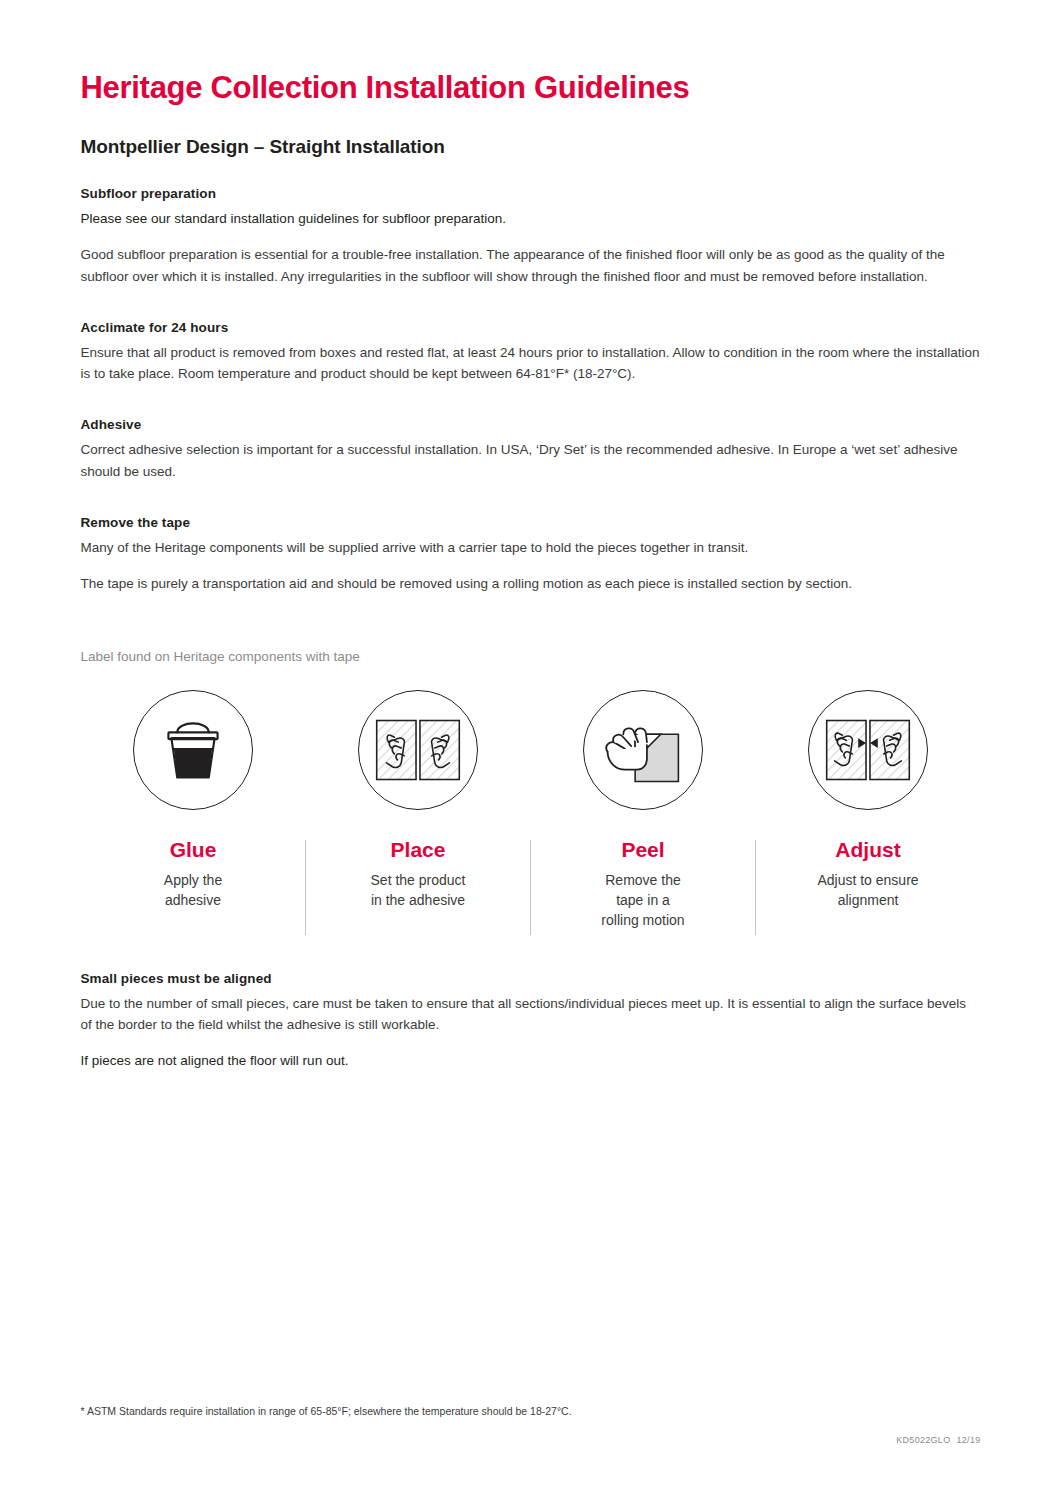Heritage Collection Installation Guidelines
Montpellier Design – Straight Installation
Subfloor preparation
Please see our standard installation guidelines for subfloor preparation.
Good subfloor preparation is essential for a trouble-free installation. The appearance of the finished floor will only be as good as the quality of the subfloor over which it is installed. Any irregularities in the subfloor will show through the finished floor and must be removed before installation.
Acclimate for 24 hours
Ensure that all product is removed from boxes and rested flat, at least 24 hours prior to installation. Allow to condition in the room where the installation is to take place. Room temperature and product should be kept between 64-81°F* (18-27°C).
Adhesive
Correct adhesive selection is important for a successful installation. In USA, ‘Dry Set’ is the recommended adhesive. In Europe a ‘wet set’ adhesive should be used.
Remove the tape
Many of the Heritage components will be supplied arrive with a carrier tape to hold the pieces together in transit.
The tape is purely a transportation aid and should be removed using a rolling motion as each piece is installed section by section.
Label found on Heritage components with tape
Glue
Apply the
adhesive
Place
Set the product
in the adhesive
Peel
Remove the
tape in a
rolling motion
Adjust
Adjust to ensure
alignment
Small pieces must be aligned
Due to the number of small pieces, care must be taken to ensure that all sections/individual pieces meet up. It is essential to align the surface bevels of the border to the field whilst the adhesive is still workable.
If pieces are not aligned the floor will run out.
* ASTM Standards require installation in range of 65-85°F; elsewhere the temperature should be 18-27°C.
KD5022GLO12/19